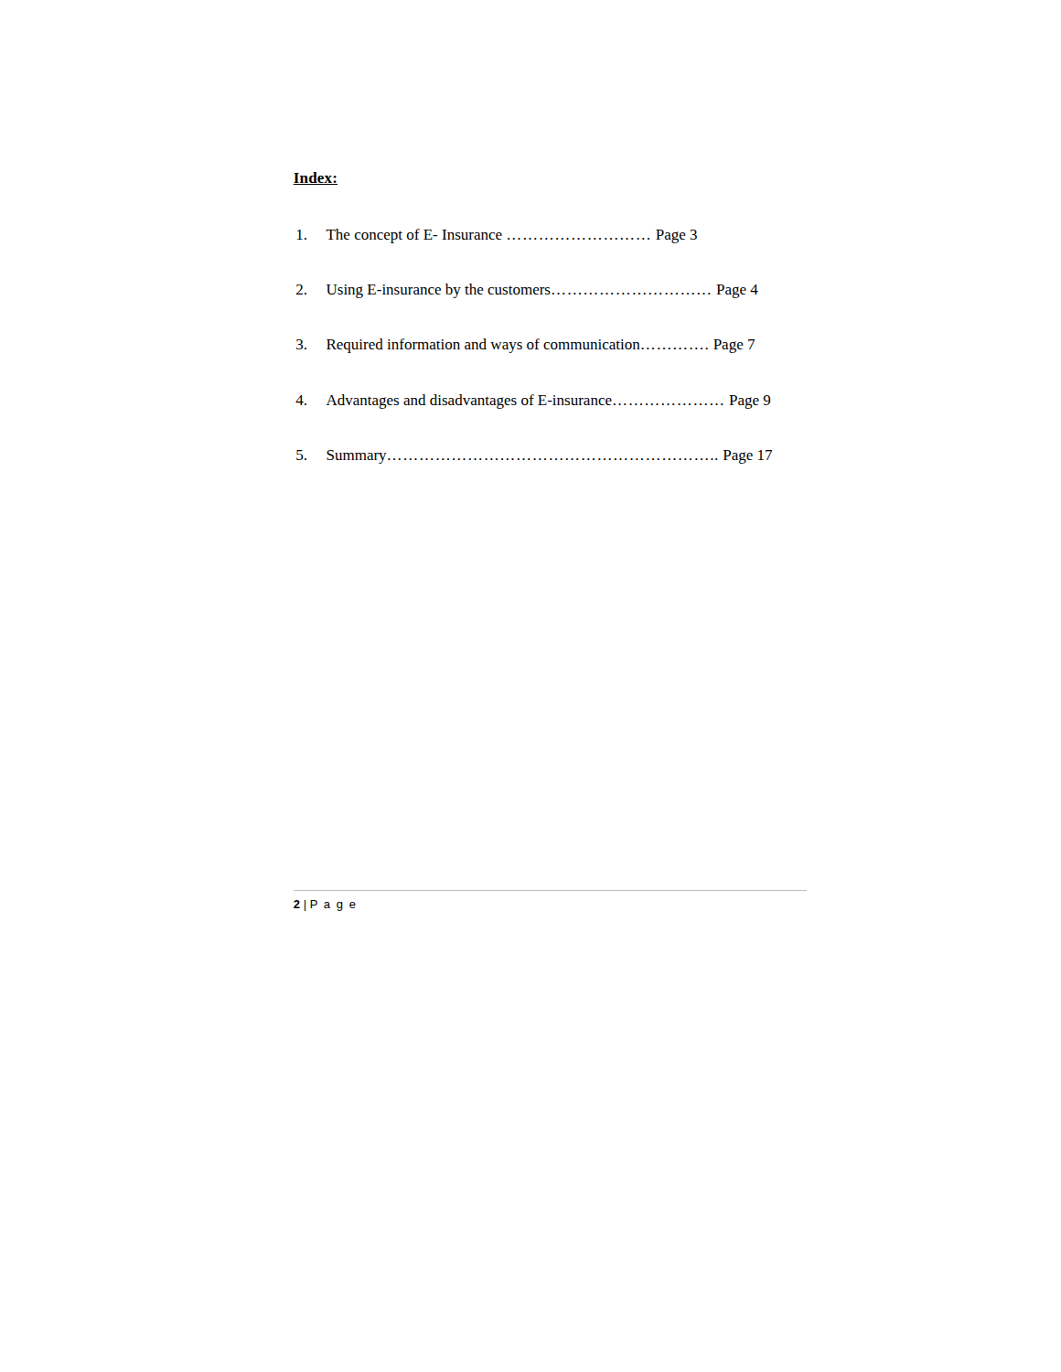Index:
The concept of E- Insurance ……………………… Page 3
Using E-insurance by the customers………………………… Page 4
Required information and ways of communication…………. Page 7
Advantages and disadvantages of E-insurance………………… Page 9
Summary…………………………………………………….. Page 17
2 | P a g e